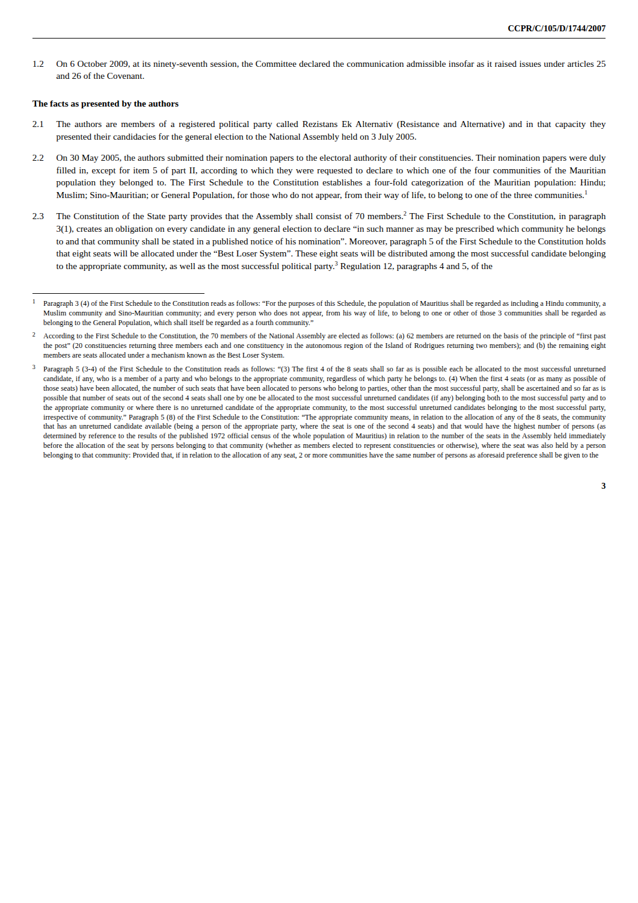CCPR/C/105/D/1744/2007
1.2 On 6 October 2009, at its ninety-seventh session, the Committee declared the communication admissible insofar as it raised issues under articles 25 and 26 of the Covenant.
The facts as presented by the authors
2.1 The authors are members of a registered political party called Rezistans Ek Alternativ (Resistance and Alternative) and in that capacity they presented their candidacies for the general election to the National Assembly held on 3 July 2005.
2.2 On 30 May 2005, the authors submitted their nomination papers to the electoral authority of their constituencies. Their nomination papers were duly filled in, except for item 5 of part II, according to which they were requested to declare to which one of the four communities of the Mauritian population they belonged to. The First Schedule to the Constitution establishes a four-fold categorization of the Mauritian population: Hindu; Muslim; Sino-Mauritian; or General Population, for those who do not appear, from their way of life, to belong to one of the three communities.1
2.3 The Constitution of the State party provides that the Assembly shall consist of 70 members.2 The First Schedule to the Constitution, in paragraph 3(1), creates an obligation on every candidate in any general election to declare “in such manner as may be prescribed which community he belongs to and that community shall be stated in a published notice of his nomination”. Moreover, paragraph 5 of the First Schedule to the Constitution holds that eight seats will be allocated under the “Best Loser System”. These eight seats will be distributed among the most successful candidate belonging to the appropriate community, as well as the most successful political party.3 Regulation 12, paragraphs 4 and 5, of the
1 Paragraph 3 (4) of the First Schedule to the Constitution reads as follows: “For the purposes of this Schedule, the population of Mauritius shall be regarded as including a Hindu community, a Muslim community and Sino-Mauritian community; and every person who does not appear, from his way of life, to belong to one or other of those 3 communities shall be regarded as belonging to the General Population, which shall itself be regarded as a fourth community.”
2 According to the First Schedule to the Constitution, the 70 members of the National Assembly are elected as follows: (a) 62 members are returned on the basis of the principle of “first past the post” (20 constituencies returning three members each and one constituency in the autonomous region of the Island of Rodrigues returning two members); and (b) the remaining eight members are seats allocated under a mechanism known as the Best Loser System.
3 Paragraph 5 (3-4) of the First Schedule to the Constitution reads as follows: “(3) The first 4 of the 8 seats shall so far as is possible each be allocated to the most successful unreturned candidate, if any, who is a member of a party and who belongs to the appropriate community, regardless of which party he belongs to. (4) When the first 4 seats (or as many as possible of those seats) have been allocated, the number of such seats that have been allocated to persons who belong to parties, other than the most successful party, shall be ascertained and so far as is possible that number of seats out of the second 4 seats shall one by one be allocated to the most successful unreturned candidates (if any) belonging both to the most successful party and to the appropriate community or where there is no unreturned candidate of the appropriate community, to the most successful unreturned candidates belonging to the most successful party, irrespective of community.” Paragraph 5 (8) of the First Schedule to the Constitution: “The appropriate community means, in relation to the allocation of any of the 8 seats, the community that has an unreturned candidate available (being a person of the appropriate party, where the seat is one of the second 4 seats) and that would have the highest number of persons (as determined by reference to the results of the published 1972 official census of the whole population of Mauritius) in relation to the number of the seats in the Assembly held immediately before the allocation of the seat by persons belonging to that community (whether as members elected to represent constituencies or otherwise), where the seat was also held by a person belonging to that community: Provided that, if in relation to the allocation of any seat, 2 or more communities have the same number of persons as aforesaid preference shall be given to the
3